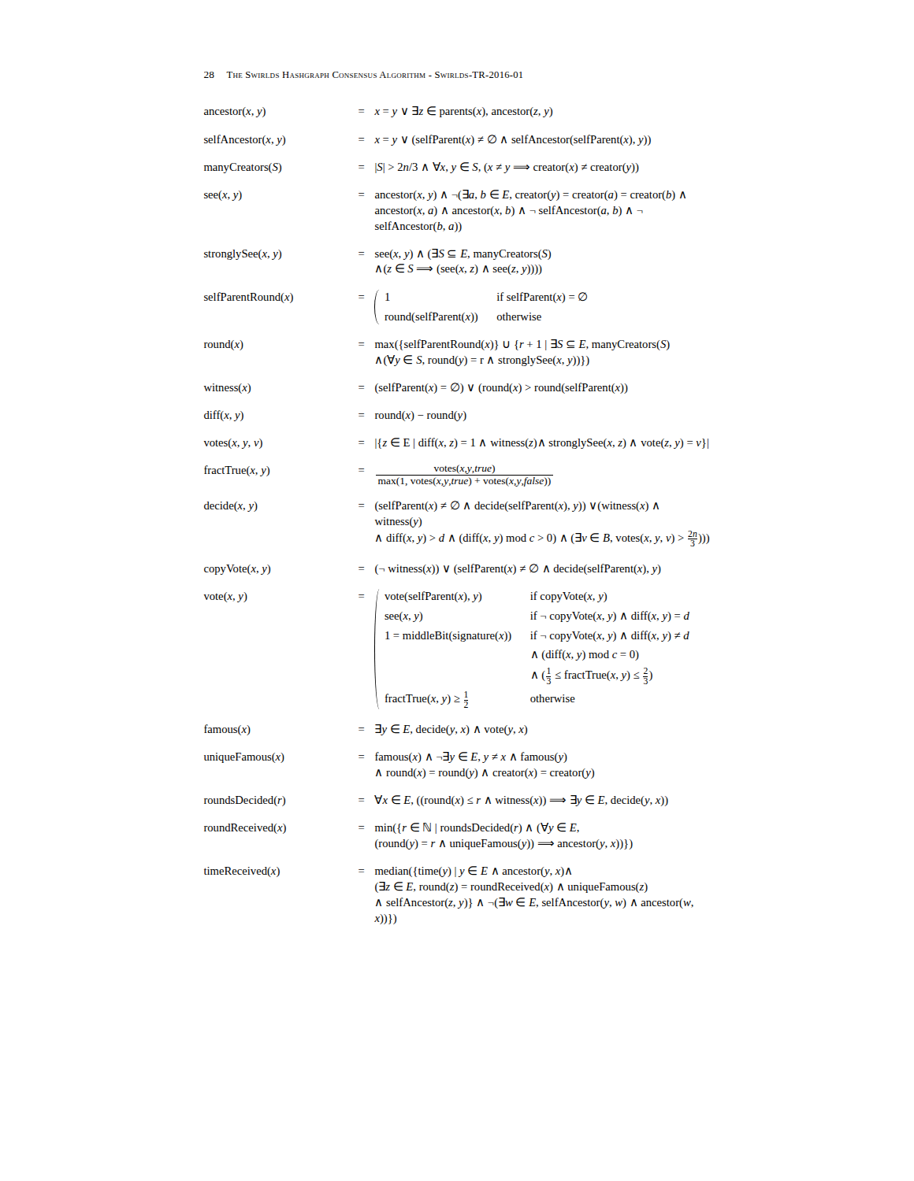28 The Swirlds Hashgraph Consensus Algorithm - Swirlds-TR-2016-01
ancestor(x, y)
=
x = y ∨ ∃z ∈ parents(x), ancestor(z, y)
selfAncestor(x, y)
=
x = y ∨ (selfParent(x) ≠ ∅ ∧ selfAncestor(selfParent(x), y))
manyCreators(S)
=
|S| > 2n/3 ∧ ∀x, y ∈ S, (x ≠ y ⟹ creator(x) ≠ creator(y))
see(x, y)
=
ancestor(x, y) ∧ ¬(∃a, b ∈ E, creator(y) = creator(a) = creator(b) ∧ ancestor(x, a) ∧ ancestor(x, b) ∧ ¬ selfAncestor(a, b) ∧ ¬ selfAncestor(b, a))
stronglySee(x, y)
=
see(x, y) ∧ (∃S ⊆ E, manyCreators(S) ∧(z ∈ S ⟹ (see(x, z) ∧ see(z, y))))
selfParentRound(x)
=
1 if selfParent(x) = ∅ round(selfParent(x)) otherwise
round(x)
=
max({selfParentRound(x)} ∪ {r + 1 | ∃S ⊆ E, manyCreators(S) ∧(∀y ∈ S, round(y) = r ∧ stronglySee(x, y))})
witness(x)
=
(selfParent(x) = ∅) ∨ (round(x) > round(selfParent(x))
diff(x, y)
=
round(x) − round(y)
votes(x, y, v)
=
|{z ∈ E | diff(x, z) = 1 ∧ witness(z)∧ stronglySee(x, z) ∧ vote(z, y) = v}|
fractTrue(x, y)
=
votes(x,y,true) max(1, votes(x,y,true) + votes(x,y,false))
decide(x, y)
=
(selfParent(x) ≠ ∅ ∧ decide(selfParent(x), y)) ∨(witness(x) ∧ witness(y) ∧ diff(x, y) > d ∧ (diff(x, y) mod c > 0) ∧ (∃v ∈ B, votes(x, y, v) > 2n 3)))
copyVote(x, y)
=
(¬ witness(x)) ∨ (selfParent(x) ≠ ∅ ∧ decide(selfParent(x), y)
vote(x, y)
=
vote(selfParent(x), y) if copyVote(x, y) see(x, y) if ¬ copyVote(x, y) ∧ diff(x, y) = d 1 = middleBit(signature(x)) if ¬ copyVote(x, y) ∧ diff(x, y) ≠ d ∧ (diff(x, y) mod c = 0) ∧ (13 ≤ fractTrue(x, y) ≤ 23) fractTrue(x, y) ≥ 12 otherwise
famous(x)
=
∃y ∈ E, decide(y, x) ∧ vote(y, x)
uniqueFamous(x)
=
famous(x) ∧ ¬∃y ∈ E, y ≠ x ∧ famous(y) ∧ round(x) = round(y) ∧ creator(x) = creator(y)
roundsDecided(r)
=
∀x ∈ E, ((round(x) ≤ r ∧ witness(x)) ⟹ ∃y ∈ E, decide(y, x))
roundReceived(x)
=
min({r ∈ ℕ | roundsDecided(r) ∧ (∀y ∈ E, (round(y) = r ∧ uniqueFamous(y)) ⟹ ancestor(y, x))})
timeReceived(x)
=
median({time(y) | y ∈ E ∧ ancestor(y, x)∧ (∃z ∈ E, round(z) = roundReceived(x) ∧ uniqueFamous(z) ∧ selfAncestor(z, y)} ∧ ¬(∃w ∈ E, selfAncestor(y, w) ∧ ancestor(w, x))})